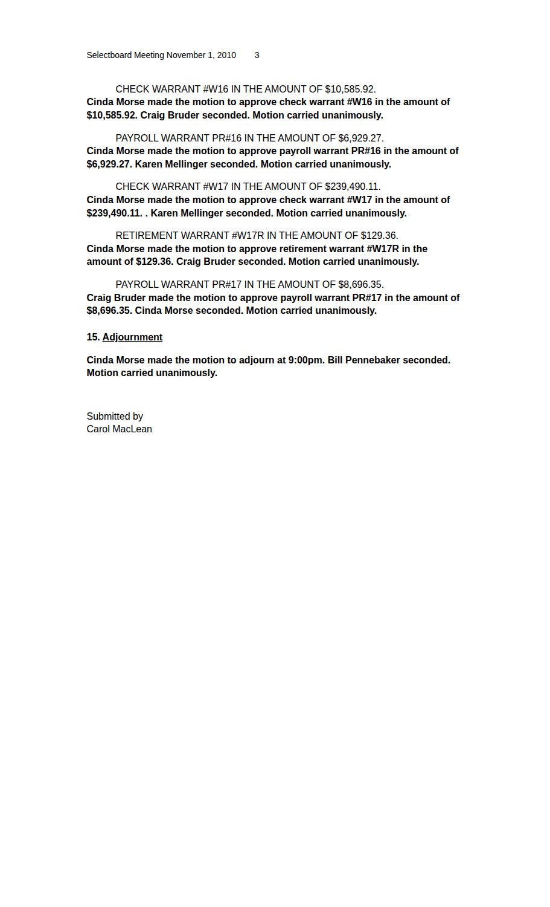Selectboard Meeting November 1, 2010 3
CHECK WARRANT #W16 IN THE AMOUNT OF $10,585.92.
Cinda Morse made the motion to approve check warrant #W16 in the amount of $10,585.92. Craig Bruder seconded. Motion carried unanimously.
PAYROLL WARRANT PR#16 IN THE AMOUNT OF $6,929.27.
Cinda Morse made the motion to approve payroll warrant PR#16 in the amount of $6,929.27. Karen Mellinger seconded. Motion carried unanimously.
CHECK WARRANT #W17 IN THE AMOUNT OF $239,490.11.
Cinda Morse made the motion to approve check warrant #W17 in the amount of $239,490.11. . Karen Mellinger seconded. Motion carried unanimously.
RETIREMENT WARRANT #W17R IN THE AMOUNT OF $129.36.
Cinda Morse made the motion to approve retirement warrant #W17R in the amount of $129.36. Craig Bruder seconded. Motion carried unanimously.
PAYROLL WARRANT PR#17 IN THE AMOUNT OF $8,696.35.
Craig Bruder made the motion to approve payroll warrant PR#17 in the amount of $8,696.35. Cinda Morse seconded. Motion carried unanimously.
15. Adjournment
Cinda Morse made the motion to adjourn at 9:00pm. Bill Pennebaker seconded. Motion carried unanimously.
Submitted by
Carol MacLean